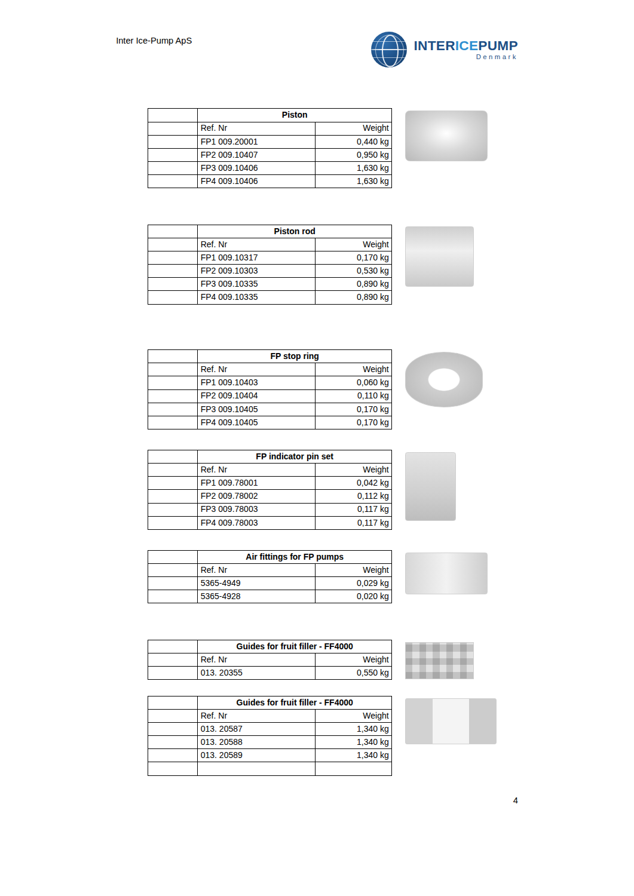Inter Ice-Pump ApS
INTER ICE PUMP
Denmark
| | Piston |
| | Ref. Nr | Weight |
| | FP1 009.20001 | 0,440 kg |
| | FP2 009.10407 | 0,950 kg |
| | FP3 009.10406 | 1,630 kg |
| | FP4 009.10406 | 1,630 kg |
| | Piston rod |
| | Ref. Nr | Weight |
| | FP1 009.10317 | 0,170 kg |
| | FP2 009.10303 | 0,530 kg |
| | FP3 009.10335 | 0,890 kg |
| | FP4 009.10335 | 0,890 kg |
| | FP stop ring |
| | Ref. Nr | Weight |
| | FP1 009.10403 | 0,060 kg |
| | FP2 009.10404 | 0,110 kg |
| | FP3 009.10405 | 0,170 kg |
| | FP4 009.10405 | 0,170 kg |
| | FP indicator pin set |
| | Ref. Nr | Weight |
| | FP1 009.78001 | 0,042 kg |
| | FP2 009.78002 | 0,112 kg |
| | FP3 009.78003 | 0,117 kg |
| | FP4 009.78003 | 0,117 kg |
| | Air fittings for FP pumps |
| | Ref. Nr | Weight |
| | 5365-4949 | 0,029 kg |
| | 5365-4928 | 0,020 kg |
| | Guides for fruit filler - FF4000 |
| | Ref. Nr | Weight |
| | 013. 20355 | 0,550 kg |
| | Guides for fruit filler - FF4000 |
| | Ref. Nr | Weight |
| | 013. 20587 | 1,340 kg |
| | 013. 20588 | 1,340 kg |
| | 013. 20589 | 1,340 kg |
4